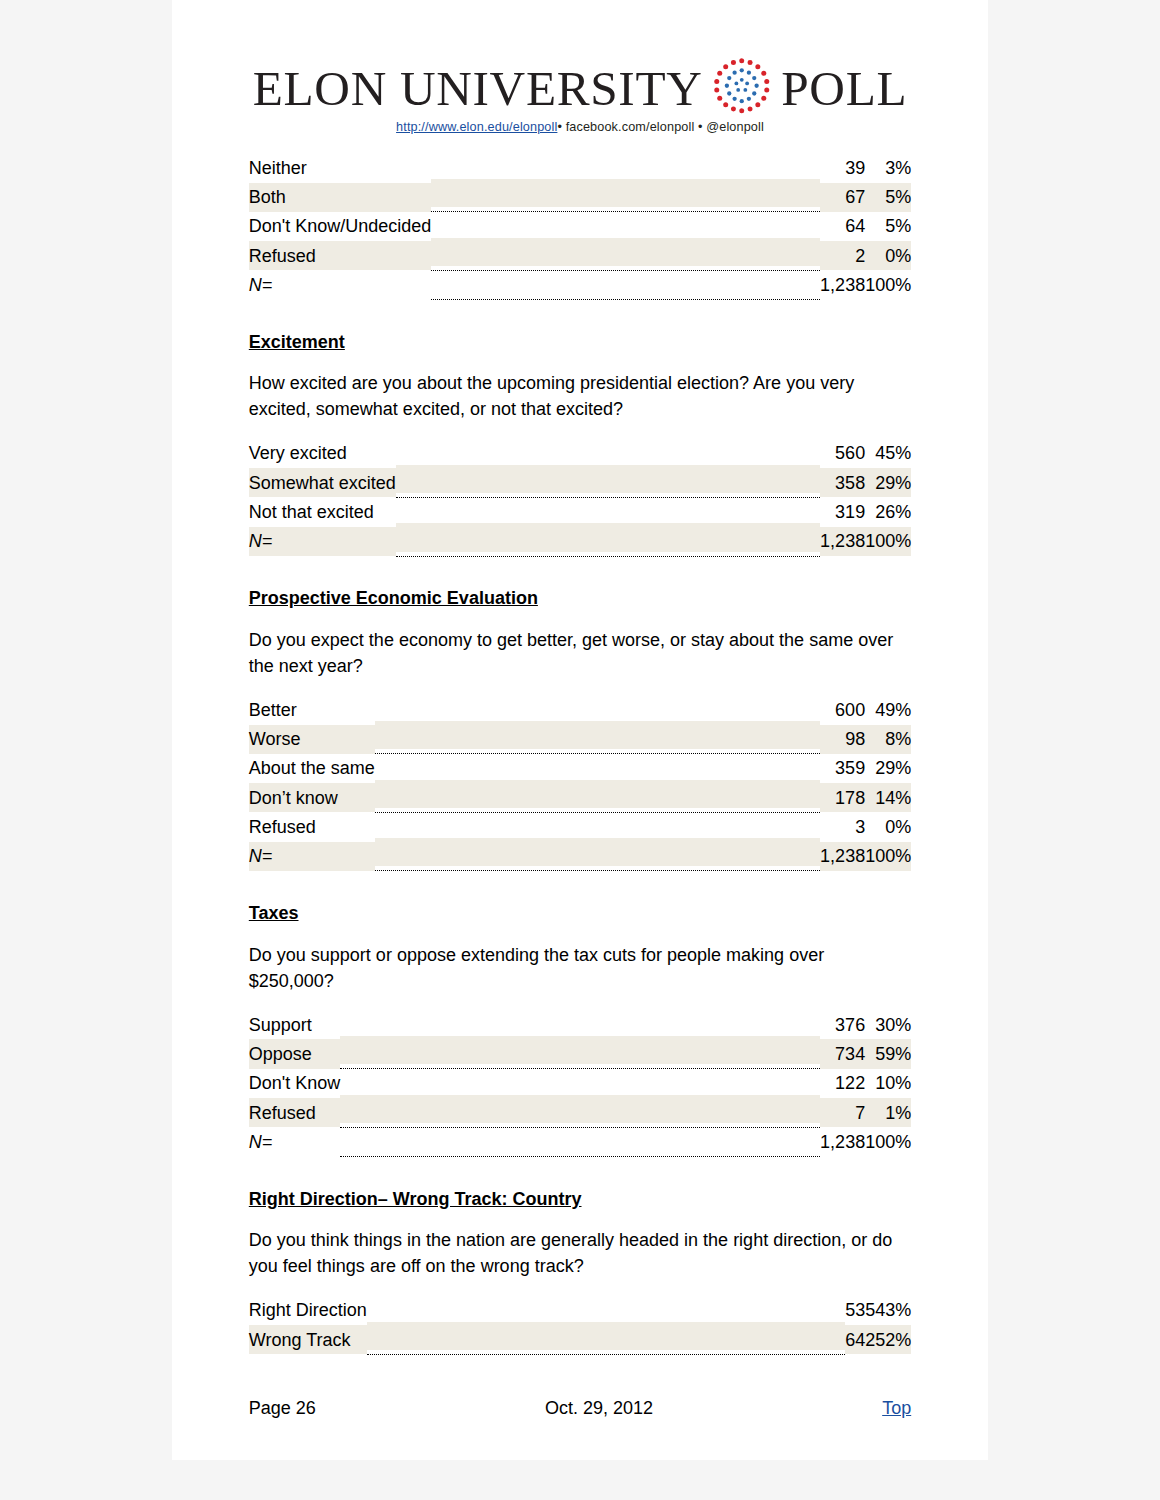ELON UNIVERSITY POLL
http://www.elon.edu/elonpoll• facebook.com/elonpoll • @elonpoll
| Neither | | 39 | | 3% |
| Both | | 67 | | 5% |
| Don't Know/Undecided | | 64 | | 5% |
| Refused | | 2 | | 0% |
| N= | | 1,238 | | 100% |
Excitement
How excited are you about the upcoming presidential election? Are you very excited, somewhat excited, or not that excited?
| Very excited | | 560 | | 45% |
| Somewhat excited | | 358 | | 29% |
| Not that excited | | 319 | | 26% |
| N= | | 1,238 | | 100% |
Prospective Economic Evaluation
Do you expect the economy to get better, get worse, or stay about the same over the next year?
| Better | | 600 | | 49% |
| Worse | | 98 | | 8% |
| About the same | | 359 | | 29% |
| Don’t know | | 178 | | 14% |
| Refused | | 3 | | 0% |
| N= | | 1,238 | | 100% |
Taxes
Do you support or oppose extending the tax cuts for people making over $250,000?
| Support | | 376 | | 30% |
| Oppose | | 734 | | 59% |
| Don't Know | | 122 | | 10% |
| Refused | | 7 | | 1% |
| N= | | 1,238 | | 100% |
Right Direction– Wrong Track: Country
Do you think things in the nation are generally headed in the right direction, or do you feel things are off on the wrong track?
| Right Direction | | 535 | | 43% |
| Wrong Track | | 642 | | 52% |
Page 26
Oct. 29, 2012
Top